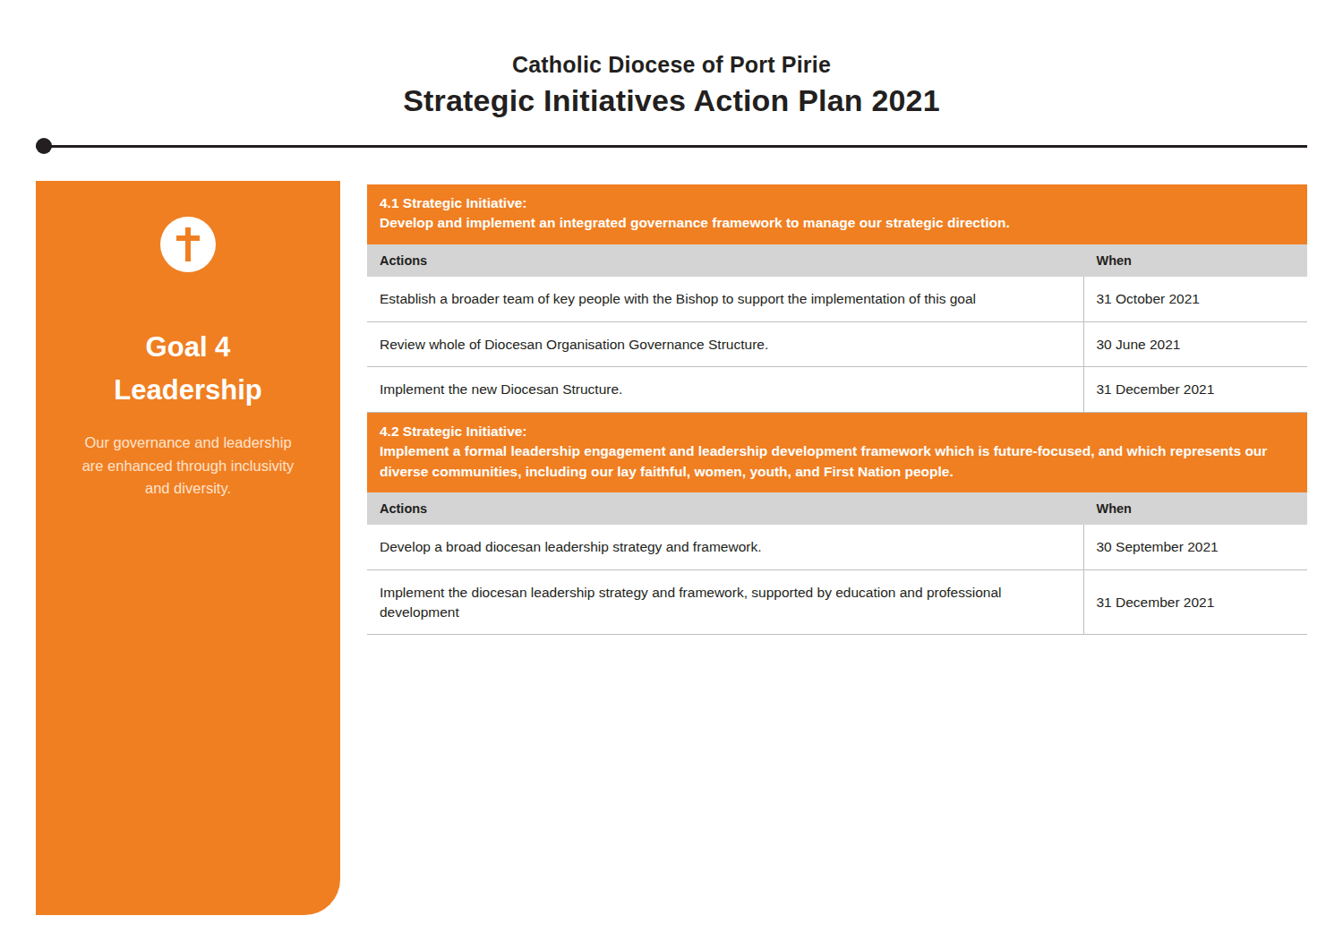Catholic Diocese of Port Pirie
Strategic Initiatives Action Plan 2021
Goal 4
Leadership
Our governance and leadership are enhanced through inclusivity and diversity.
4.1 Strategic Initiative: Develop and implement an integrated governance framework to manage our strategic direction.
| Actions | When |
| --- | --- |
| Establish a broader team of key people with the Bishop to support the implementation of this goal | 31 October 2021 |
| Review whole of Diocesan Organisation Governance Structure. | 30 June 2021 |
| Implement the new Diocesan Structure. | 31 December 2021 |
4.2 Strategic Initiative: Implement a formal leadership engagement and leadership development framework which is future-focused, and which represents our diverse communities, including our lay faithful, women, youth, and First Nation people.
| Actions | When |
| --- | --- |
| Develop a broad diocesan leadership strategy and framework. | 30 September 2021 |
| Implement the diocesan leadership strategy and framework, supported by education and professional development | 31 December 2021 |